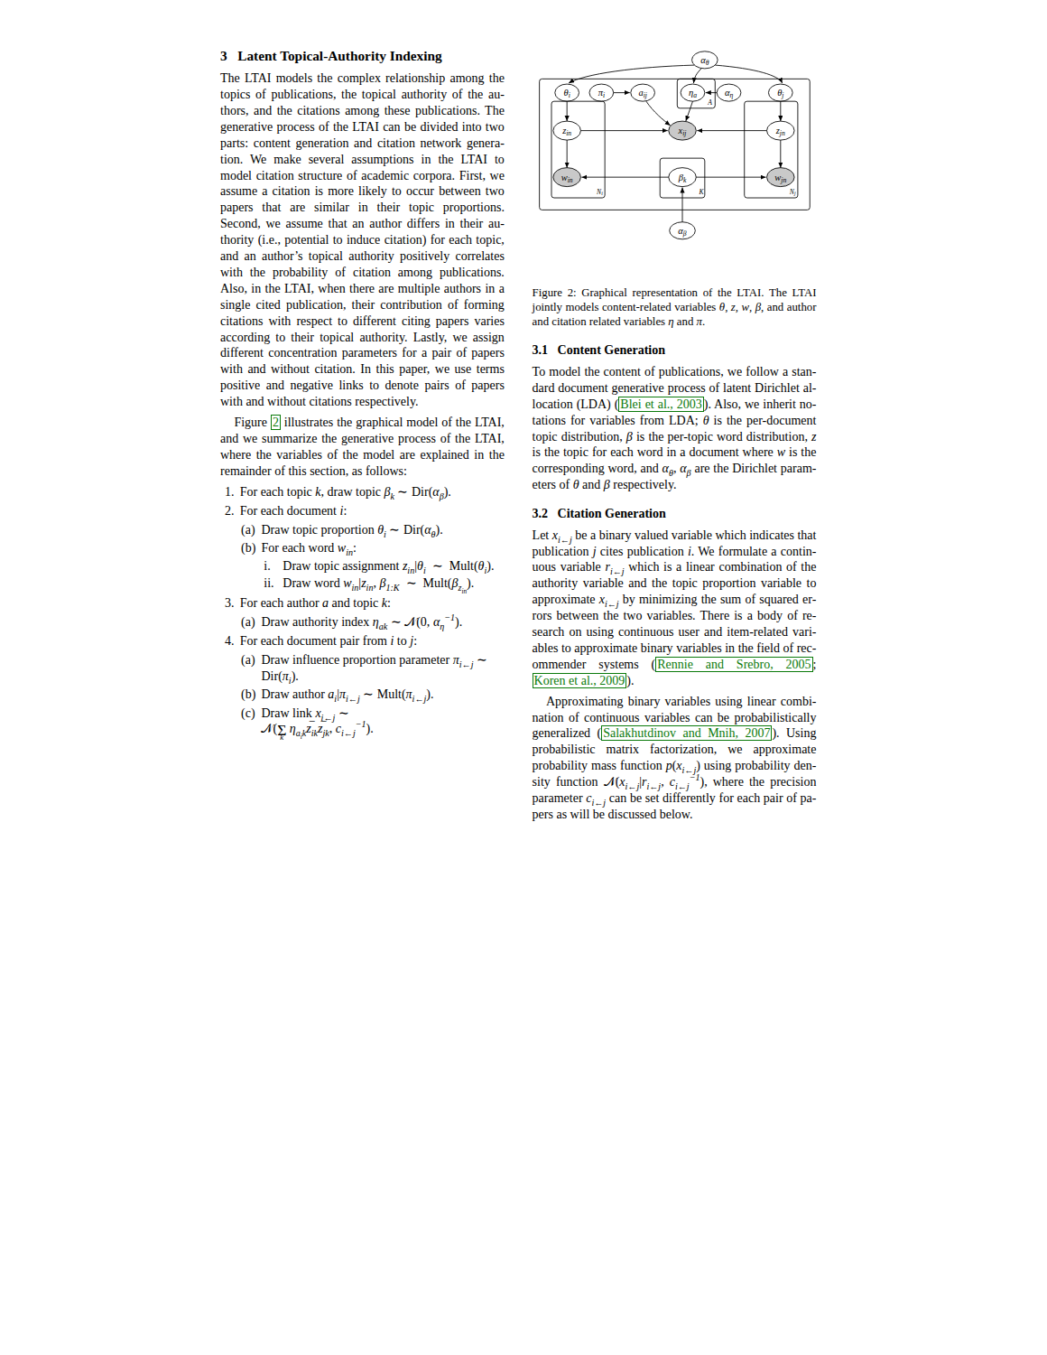3 Latent Topical-Authority Indexing
The LTAI models the complex relationship among the topics of publications, the topical authority of the authors, and the citations among these publications. The generative process of the LTAI can be divided into two parts: content generation and citation network generation. We make several assumptions in the LTAI to model citation structure of academic corpora. First, we assume a citation is more likely to occur between two papers that are similar in their topic proportions. Second, we assume that an author differs in their authority (i.e., potential to induce citation) for each topic, and an author’s topical authority positively correlates with the probability of citation among publications. Also, in the LTAI, when there are multiple authors in a single cited publication, their contribution of forming citations with respect to different citing papers varies according to their topical authority. Lastly, we assign different concentration parameters for a pair of papers with and without citation. In this paper, we use terms positive and negative links to denote pairs of papers with and without citations respectively.
Figure 2 illustrates the graphical model of the LTAI, and we summarize the generative process of the LTAI, where the variables of the model are explained in the remainder of this section, as follows:
For each topic k, draw topic βk ∼ Dir(αβ).
For each document i:
Draw topic proportion θi ∼ Dir(αθ).
For each word win:
Draw topic assignment zin|θi ∼ Mult(θi).
Draw word win|zin, β1:K ∼ Mult(βzin).
For each author a and topic k:
Draw authority index ηak ∼ 𝒩(0, αη−1).
For each document pair from i to j:
Draw influence proportion parameter πi←j ∼ Dir(πi).
Draw author ai|πi←j ∼ Mult(πi←j).
Draw link xi←j ∼
𝒩(Σk ηaik–zik–zjk, ci←j−1).
αθ θi πi aij ηa αη θj zin zjn xij win wjn βk αβ A K Ni Nj
Figure 2: Graphical representation of the LTAI. The LTAI jointly models content-related variables θ, z, w, β, and author and citation related variables η and π.
3.1 Content Generation
To model the content of publications, we follow a standard document generative process of latent Dirichlet allocation (LDA) (Blei et al., 2003). Also, we inherit notations for variables from LDA; θ is the per-document topic distribution, β is the per-topic word distribution, z is the topic for each word in a document where w is the corresponding word, and αθ, αβ are the Dirichlet parameters of θ and β respectively.
3.2 Citation Generation
Let xi←j be a binary valued variable which indicates that publication j cites publication i. We formulate a continuous variable ri←j which is a linear combination of the authority variable and the topic proportion variable to approximate xi←j by minimizing the sum of squared errors between the two variables. There is a body of research on using continuous user and item-related variables to approximate binary variables in the field of recommender systems (Rennie and Srebro, 2005; Koren et al., 2009).
Approximating binary variables using linear combination of continuous variables can be probabilistically generalized (Salakhutdinov and Mnih, 2007). Using probabilistic matrix factorization, we approximate probability mass function p(xi←j) using probability density function 𝒩(xi←j|ri←j, ci←j−1), where the precision parameter ci←j can be set differently for each pair of papers as will be discussed below.